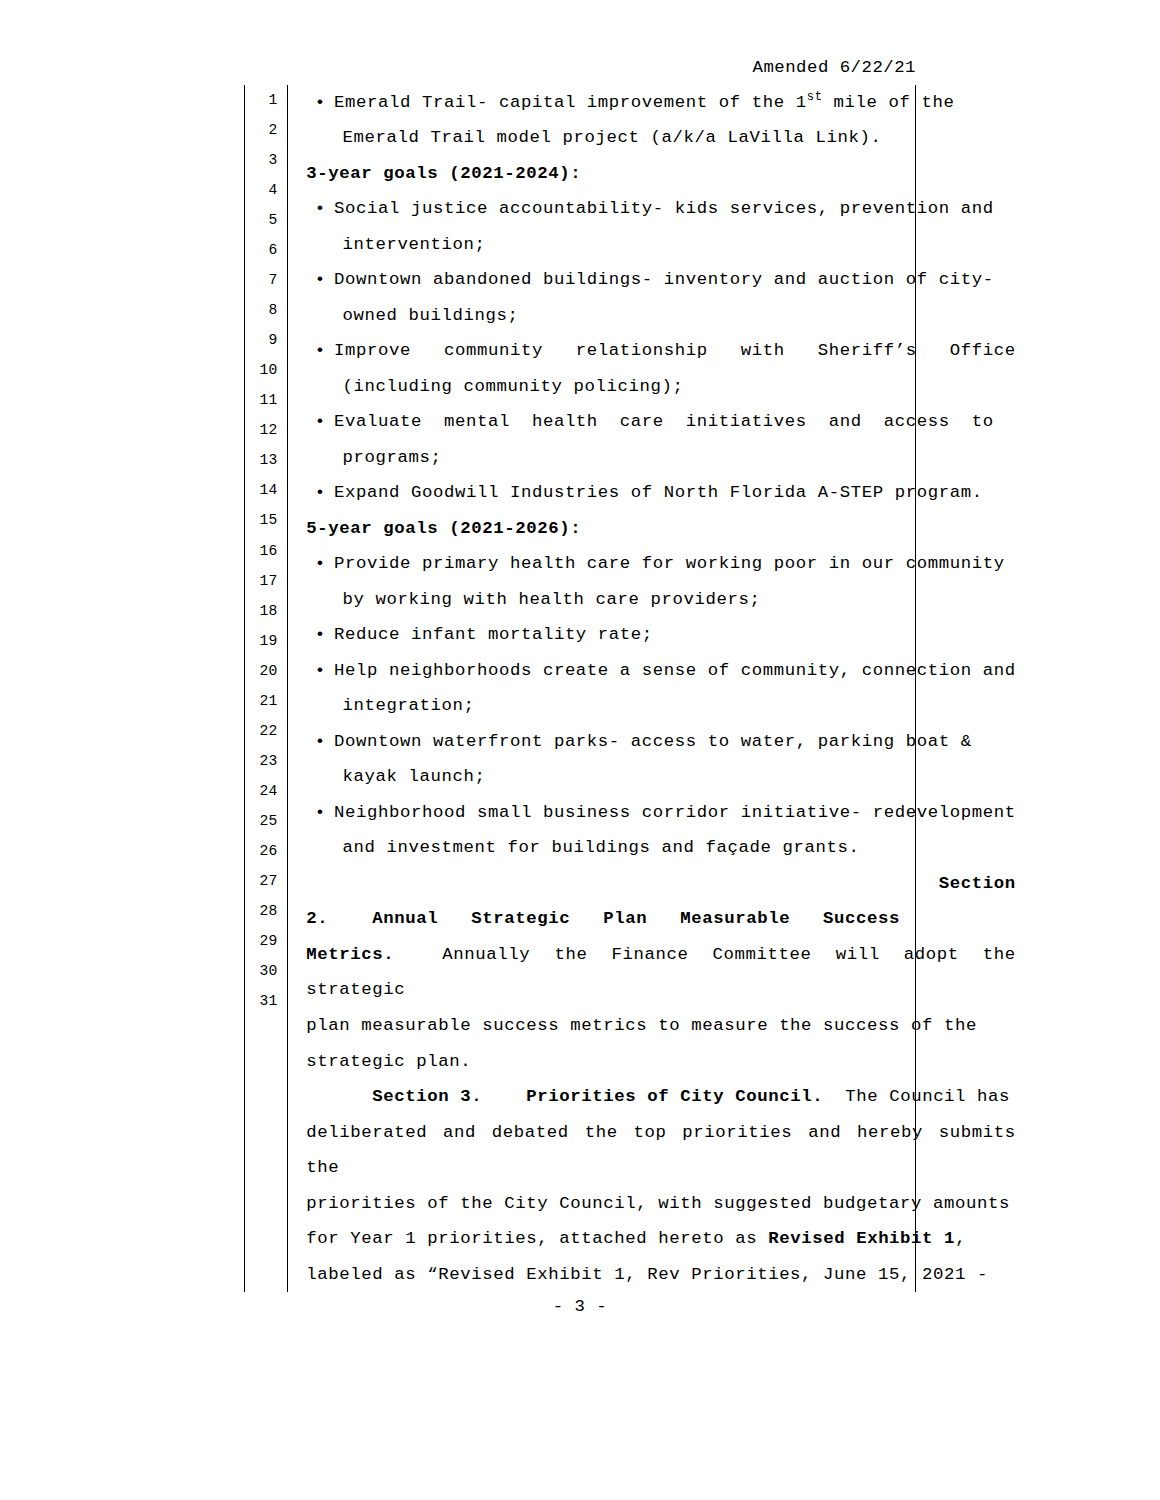Amended 6/22/21
1
2
3
4
5
6
7
8
9
10
11
12
13
14
15
16
17
18
19
20
21
22
23
24
25
26
27
28
29
30
31
•
Emerald Trail- capital improvement of the 1st mile of the
Emerald Trail model project (a/k/a LaVilla Link).
3-year goals (2021-2024):
•
Social justice accountability- kids services, prevention and
intervention;
•
Downtown abandoned buildings- inventory and auction of city-
owned buildings;
•
Improve community relationship with Sheriff’s Office
(including community policing);
•
Evaluate mental health care initiatives and access to
programs;
•
Expand Goodwill Industries of North Florida A-STEP program.
5-year goals (2021-2026):
•
Provide primary health care for working poor in our community
by working with health care providers;
•
Reduce infant mortality rate;
•
Help neighborhoods create a sense of community, connection and
integration;
•
Downtown waterfront parks- access to water, parking boat &
kayak launch;
•
Neighborhood small business corridor initiative- redevelopment
and investment for buildings and façade grants.
Section 2. Annual Strategic Plan Measurable Success
Metrics. Annually the Finance Committee will adopt the strategic
plan measurable success metrics to measure the success of the
strategic plan.
Section 3. Priorities of City Council. The Council has
deliberated and debated the top priorities and hereby submits the
priorities of the City Council, with suggested budgetary amounts
for Year 1 priorities, attached hereto as Revised Exhibit 1,
labeled as “Revised Exhibit 1, Rev Priorities, June 15, 2021 -
- 3 -